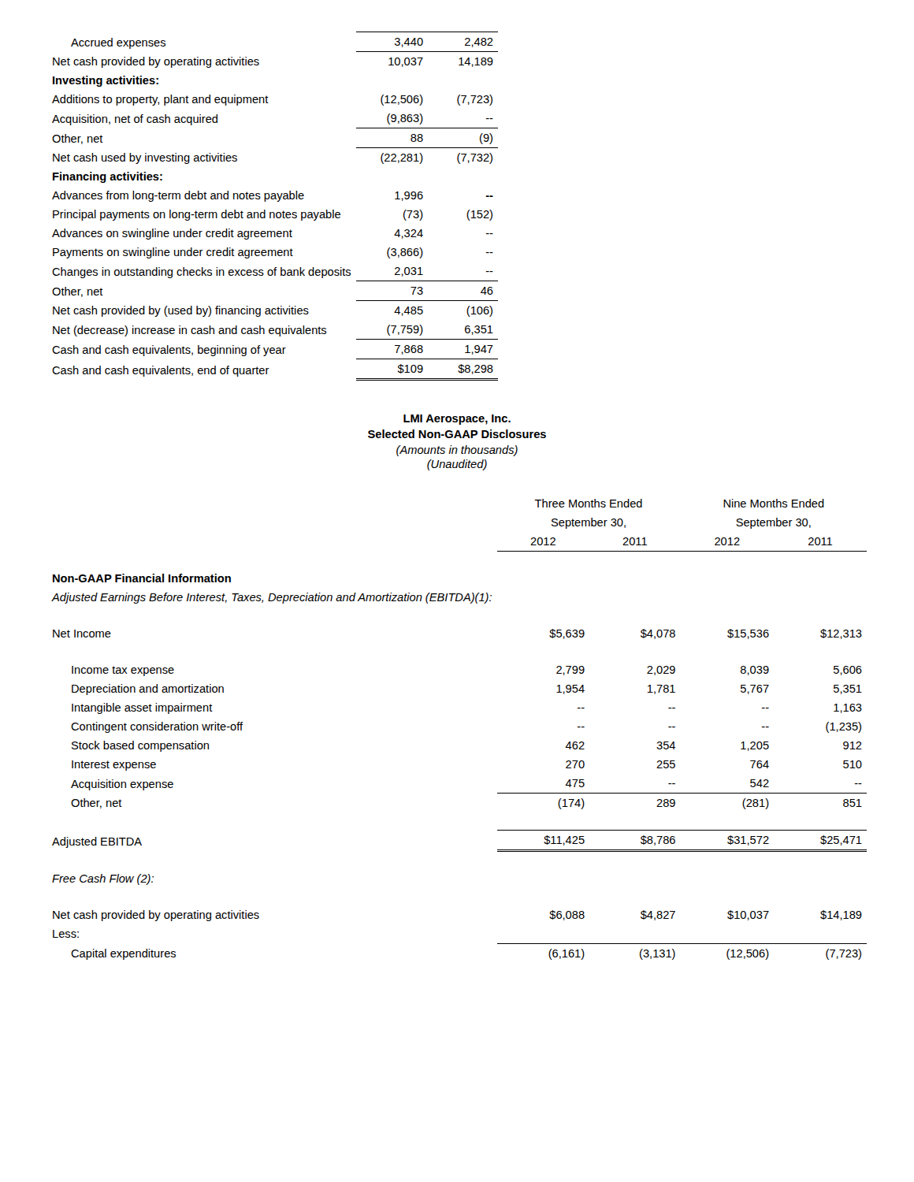| Accrued expenses | 3,440 | 2,482 | |
| Net cash provided by operating activities | 10,037 | 14,189 | |
| Investing activities: | | | |
| Additions to property, plant and equipment | (12,506) | (7,723) | |
| Acquisition, net of cash acquired | (9,863) | -- | |
| Other, net | 88 | (9) | |
| Net cash used by investing activities | (22,281) | (7,732) | |
| Financing activities: | | | |
| Advances from long-term debt and notes payable | 1,996 | -- | |
| Principal payments on long-term debt and notes payable | (73) | (152) | |
| Advances on swingline under credit agreement | 4,324 | -- | |
| Payments on swingline under credit agreement | (3,866) | -- | |
| Changes in outstanding checks in excess of bank deposits | 2,031 | -- | |
| Other, net | 73 | 46 | |
| Net cash provided by (used by) financing activities | 4,485 | (106) | |
| Net (decrease) increase in cash and cash equivalents | (7,759) | 6,351 | |
| Cash and cash equivalents, beginning of year | 7,868 | 1,947 | |
| Cash and cash equivalents, end of quarter | $109 | $8,298 | |
LMI Aerospace, Inc.
Selected Non-GAAP Disclosures
(Amounts in thousands)
(Unaudited)
| | Three Months Ended | Nine Months Ended |
| | September 30, | September 30, |
| | 2012 | 2011 | 2012 | 2011 |
| Non-GAAP Financial Information | | | | |
| Adjusted Earnings Before Interest, Taxes, Depreciation and Amortization (EBITDA)(1): | | | | |
| Net Income | $5,639 | $4,078 | $15,536 | $12,313 |
| Income tax expense | 2,799 | 2,029 | 8,039 | 5,606 |
| Depreciation and amortization | 1,954 | 1,781 | 5,767 | 5,351 |
| Intangible asset impairment | -- | -- | -- | 1,163 |
| Contingent consideration write-off | -- | -- | -- | (1,235) |
| Stock based compensation | 462 | 354 | 1,205 | 912 |
| Interest expense | 270 | 255 | 764 | 510 |
| Acquisition expense | 475 | -- | 542 | -- |
| Other, net | (174) | 289 | (281) | 851 |
| Adjusted EBITDA | $11,425 | $8,786 | $31,572 | $25,471 |
| Free Cash Flow (2): | | | | |
| Net cash provided by operating activities | $6,088 | $4,827 | $10,037 | $14,189 |
| Less: | | | | |
| Capital expenditures | (6,161) | (3,131) | (12,506) | (7,723) |